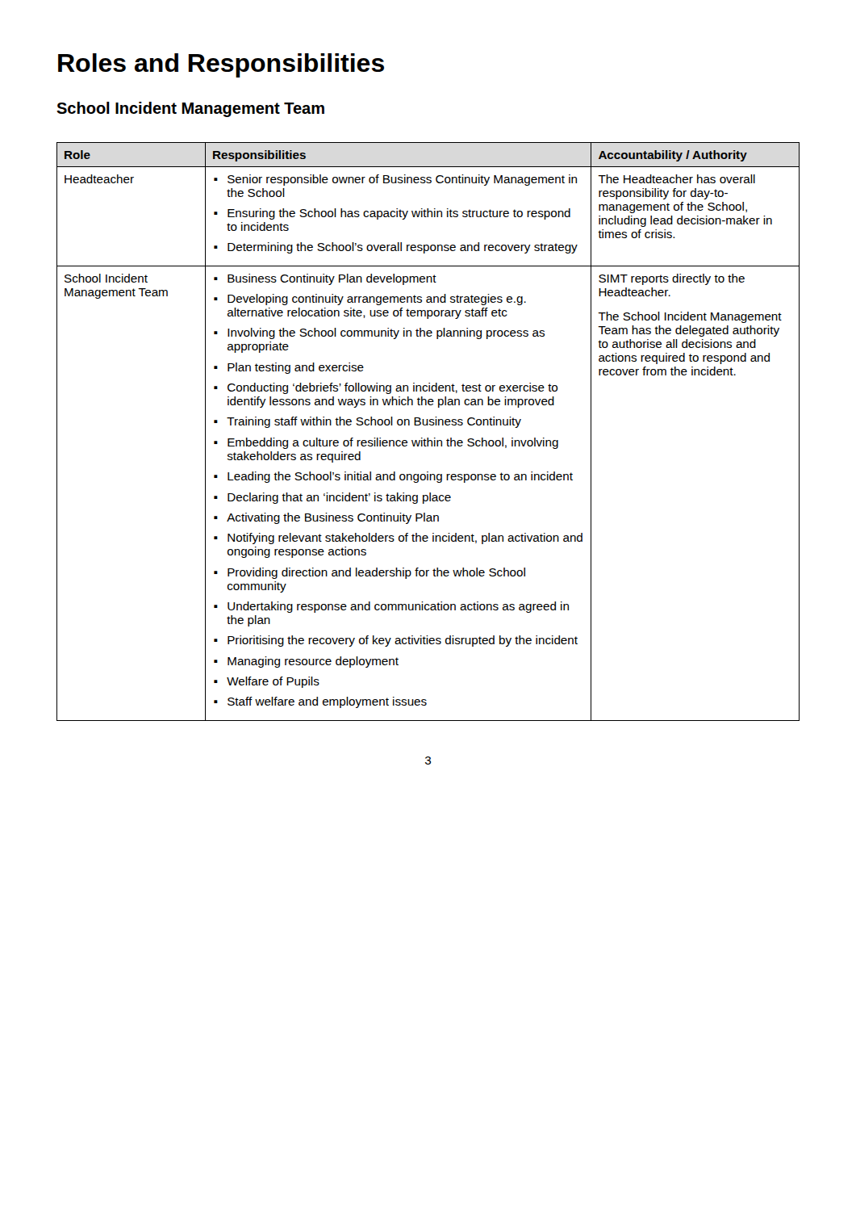Roles and Responsibilities
School Incident Management Team
| Role | Responsibilities | Accountability / Authority |
| --- | --- | --- |
| Headteacher | Senior responsible owner of Business Continuity Management in the School Ensuring the School has capacity within its structure to respond to incidents Determining the School’s overall response and recovery strategy | The Headteacher has overall responsibility for day-to-management of the School, including lead decision-maker in times of crisis. |
| School Incident Management Team | Business Continuity Plan development Developing continuity arrangements and strategies e.g. alternative relocation site, use of temporary staff etc Involving the School community in the planning process as appropriate Plan testing and exercise Conducting ‘debriefs’ following an incident, test or exercise to identify lessons and ways in which the plan can be improved Training staff within the School on Business Continuity Embedding a culture of resilience within the School, involving stakeholders as required Leading the School’s initial and ongoing response to an incident Declaring that an ‘incident’ is taking place Activating the Business Continuity Plan Notifying relevant stakeholders of the incident, plan activation and ongoing response actions Providing direction and leadership for the whole School community Undertaking response and communication actions as agreed in the plan Prioritising the recovery of key activities disrupted by the incident Managing resource deployment Welfare of Pupils Staff welfare and employment issues | SIMT reports directly to the Headteacher. The School Incident Management Team has the delegated authority to authorise all decisions and actions required to respond and recover from the incident. |
3